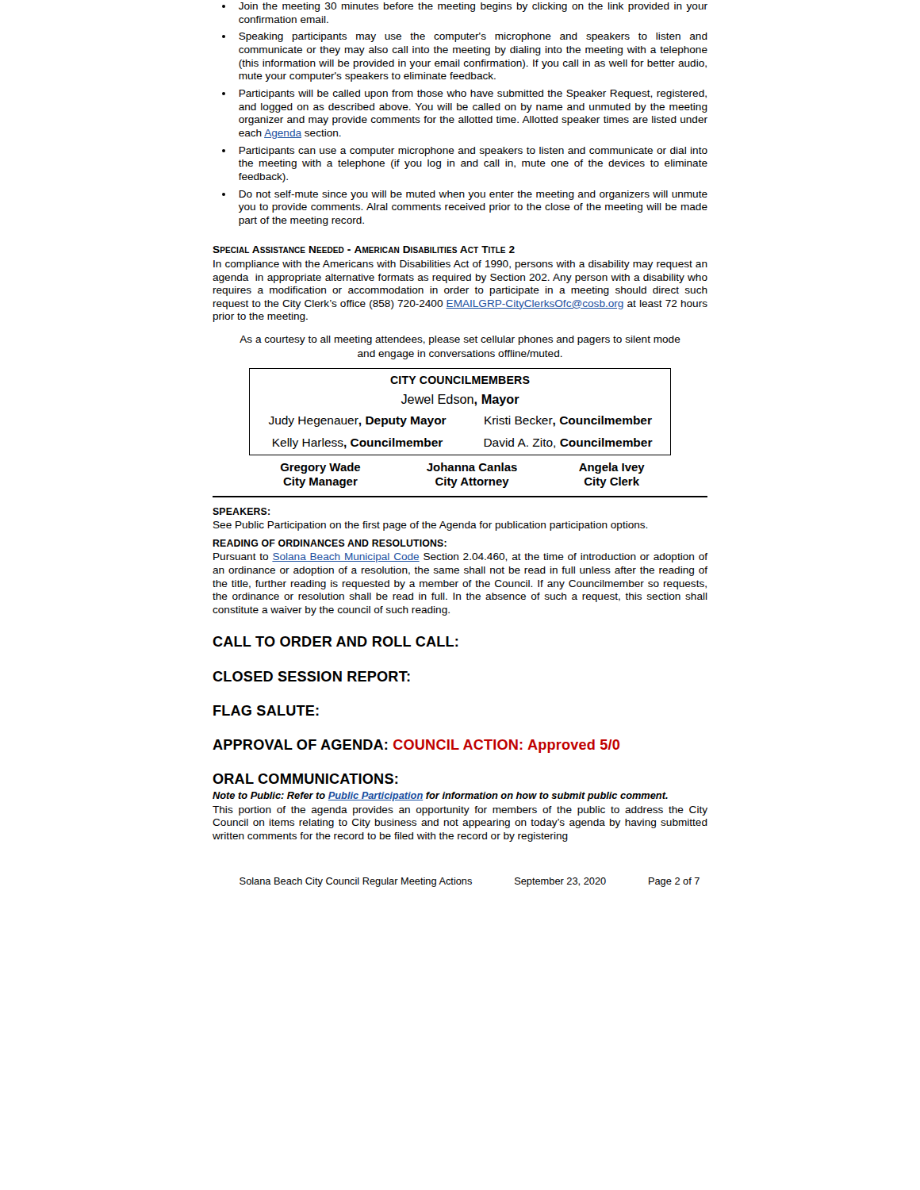Join the meeting 30 minutes before the meeting begins by clicking on the link provided in your confirmation email.
Speaking participants may use the computer's microphone and speakers to listen and communicate or they may also call into the meeting by dialing into the meeting with a telephone (this information will be provided in your email confirmation). If you call in as well for better audio, mute your computer's speakers to eliminate feedback.
Participants will be called upon from those who have submitted the Speaker Request, registered, and logged on as described above. You will be called on by name and unmuted by the meeting organizer and may provide comments for the allotted time. Allotted speaker times are listed under each Agenda section.
Participants can use a computer microphone and speakers to listen and communicate or dial into the meeting with a telephone (if you log in and call in, mute one of the devices to eliminate feedback).
Do not self-mute since you will be muted when you enter the meeting and organizers will unmute you to provide comments. Alral comments received prior to the close of the meeting will be made part of the meeting record.
Special Assistance Needed - American Disabilities Act Title 2
In compliance with the Americans with Disabilities Act of 1990, persons with a disability may request an agenda in appropriate alternative formats as required by Section 202. Any person with a disability who requires a modification or accommodation in order to participate in a meeting should direct such request to the City Clerk’s office (858) 720-2400 EMAILGRP-CityClerksOfc@cosb.org at least 72 hours prior to the meeting.
As a courtesy to all meeting attendees, please set cellular phones and pagers to silent mode
and engage in conversations offline/muted.
| CITY COUNCILMEMBERS |
| Jewel Edson , Mayor |
| Judy Hegenauer , Deputy Mayor | Kristi Becker , Councilmember |
| Kelly Harless , Councilmember | David A. Zito, Councilmember |
| Gregory Wade City Manager | Johanna Canlas City Attorney | Angela Ivey City Clerk |
SPEAKERS:
See Public Participation on the first page of the Agenda for publication participation options.
READING OF ORDINANCES AND RESOLUTIONS:
Pursuant to Solana Beach Municipal Code Section 2.04.460, at the time of introduction or adoption of an ordinance or adoption of a resolution, the same shall not be read in full unless after the reading of the title, further reading is requested by a member of the Council. If any Councilmember so requests, the ordinance or resolution shall be read in full. In the absence of such a request, this section shall constitute a waiver by the council of such reading.
CALL TO ORDER AND ROLL CALL:
CLOSED SESSION REPORT:
FLAG SALUTE:
APPROVAL OF AGENDA: COUNCIL ACTION: Approved 5/0
ORAL COMMUNICATIONS:
Note to Public: Refer to Public Participation for information on how to submit public comment.
This portion of the agenda provides an opportunity for members of the public to address the City Council on items relating to City business and not appearing on today’s agenda by having submitted written comments for the record to be filed with the record or by registering
Solana Beach City Council Regular Meeting Actions September 23, 2020 Page 2 of 7